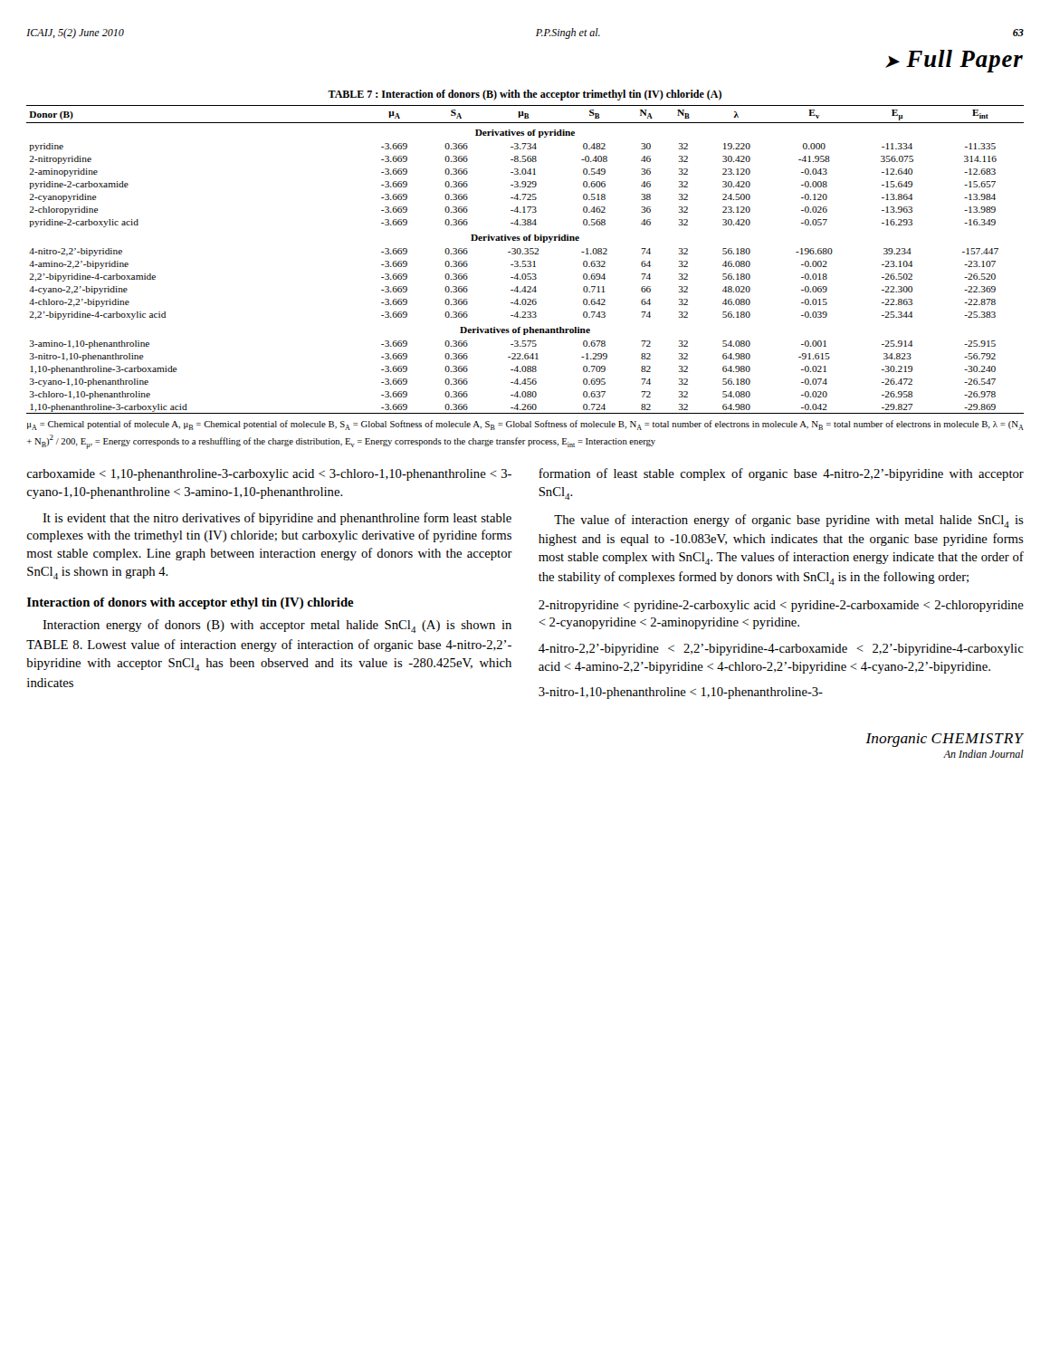ICAIJ, 5(2) June 2010
P.P.Singh et al.
63
➤ Full Paper
TABLE 7 : Interaction of donors (B) with the acceptor trimethyl tin (IV) chloride (A)
| Donor (B) | μ A | S A | μ B | S B | N A | N B | λ | E v | E μ | E int |
| --- | --- | --- | --- | --- | --- | --- | --- | --- | --- | --- |
| Derivatives of pyridine |
| pyridine | -3.669 | 0.366 | -3.734 | 0.482 | 30 | 32 | 19.220 | 0.000 | -11.334 | -11.335 |
| 2-nitropyridine | -3.669 | 0.366 | -8.568 | -0.408 | 46 | 32 | 30.420 | -41.958 | 356.075 | 314.116 |
| 2-aminopyridine | -3.669 | 0.366 | -3.041 | 0.549 | 36 | 32 | 23.120 | -0.043 | -12.640 | -12.683 |
| pyridine-2-carboxamide | -3.669 | 0.366 | -3.929 | 0.606 | 46 | 32 | 30.420 | -0.008 | -15.649 | -15.657 |
| 2-cyanopyridine | -3.669 | 0.366 | -4.725 | 0.518 | 38 | 32 | 24.500 | -0.120 | -13.864 | -13.984 |
| 2-chloropyridine | -3.669 | 0.366 | -4.173 | 0.462 | 36 | 32 | 23.120 | -0.026 | -13.963 | -13.989 |
| pyridine-2-carboxylic acid | -3.669 | 0.366 | -4.384 | 0.568 | 46 | 32 | 30.420 | -0.057 | -16.293 | -16.349 |
| Derivatives of bipyridine |
| 4-nitro-2,2’-bipyridine | -3.669 | 0.366 | -30.352 | -1.082 | 74 | 32 | 56.180 | -196.680 | 39.234 | -157.447 |
| 4-amino-2,2’-bipyridine | -3.669 | 0.366 | -3.531 | 0.632 | 64 | 32 | 46.080 | -0.002 | -23.104 | -23.107 |
| 2,2’-bipyridine-4-carboxamide | -3.669 | 0.366 | -4.053 | 0.694 | 74 | 32 | 56.180 | -0.018 | -26.502 | -26.520 |
| 4-cyano-2,2’-bipyridine | -3.669 | 0.366 | -4.424 | 0.711 | 66 | 32 | 48.020 | -0.069 | -22.300 | -22.369 |
| 4-chloro-2,2’-bipyridine | -3.669 | 0.366 | -4.026 | 0.642 | 64 | 32 | 46.080 | -0.015 | -22.863 | -22.878 |
| 2,2’-bipyridine-4-carboxylic acid | -3.669 | 0.366 | -4.233 | 0.743 | 74 | 32 | 56.180 | -0.039 | -25.344 | -25.383 |
| Derivatives of phenanthroline |
| 3-amino-1,10-phenanthroline | -3.669 | 0.366 | -3.575 | 0.678 | 72 | 32 | 54.080 | -0.001 | -25.914 | -25.915 |
| 3-nitro-1,10-phenanthroline | -3.669 | 0.366 | -22.641 | -1.299 | 82 | 32 | 64.980 | -91.615 | 34.823 | -56.792 |
| 1,10-phenanthroline-3-carboxamide | -3.669 | 0.366 | -4.088 | 0.709 | 82 | 32 | 64.980 | -0.021 | -30.219 | -30.240 |
| 3-cyano-1,10-phenanthroline | -3.669 | 0.366 | -4.456 | 0.695 | 74 | 32 | 56.180 | -0.074 | -26.472 | -26.547 |
| 3-chloro-1,10-phenanthroline | -3.669 | 0.366 | -4.080 | 0.637 | 72 | 32 | 54.080 | -0.020 | -26.958 | -26.978 |
| 1,10-phenanthroline-3-carboxylic acid | -3.669 | 0.366 | -4.260 | 0.724 | 82 | 32 | 64.980 | -0.042 | -29.827 | -29.869 |
μA = Chemical potential of molecule A, μB = Chemical potential of molecule B, SA = Global Softness of molecule A, SB = Global Softness of molecule B, NA = total number of electrons in molecule A, NB = total number of electrons in molecule B, λ = (NA + NB)2 / 200, Eμ, = Energy corresponds to a reshuffling of the charge distribution, Ev = Energy corresponds to the charge transfer process, Eint = Interaction energy
carboxamide < 1,10-phenanthroline-3-carboxylic acid < 3-chloro-1,10-phenanthroline < 3-cyano-1,10-phenanthroline < 3-amino-1,10-phenanthroline.
It is evident that the nitro derivatives of bipyridine and phenanthroline form least stable complexes with the trimethyl tin (IV) chloride; but carboxylic derivative of pyridine forms most stable complex. Line graph between interaction energy of donors with the acceptor SnCl4 is shown in graph 4.
Interaction of donors with acceptor ethyl tin (IV) chloride
Interaction energy of donors (B) with acceptor metal halide SnCl4 (A) is shown in TABLE 8. Lowest value of interaction energy of interaction of organic base 4-nitro-2,2’-bipyridine with acceptor SnCl4 has been observed and its value is -280.425eV, which indicates
formation of least stable complex of organic base 4-nitro-2,2’-bipyridine with acceptor SnCl4.
The value of interaction energy of organic base pyridine with metal halide SnCl4 is highest and is equal to -10.083eV, which indicates that the organic base pyridine forms most stable complex with SnCl4. The values of interaction energy indicate that the order of the stability of complexes formed by donors with SnCl4 is in the following order;
2-nitropyridine < pyridine-2-carboxylic acid < pyridine-2-carboxamide < 2-chloropyridine < 2-cyanopyridine < 2-aminopyridine < pyridine.
4-nitro-2,2’-bipyridine < 2,2’-bipyridine-4-carboxamide < 2,2’-bipyridine-4-carboxylic acid < 4-amino-2,2’-bipyridine < 4-chloro-2,2’-bipyridine < 4-cyano-2,2’-bipyridine.
3-nitro-1,10-phenanthroline < 1,10-phenanthroline-3-
Inorganic CHEMISTRY
An Indian Journal